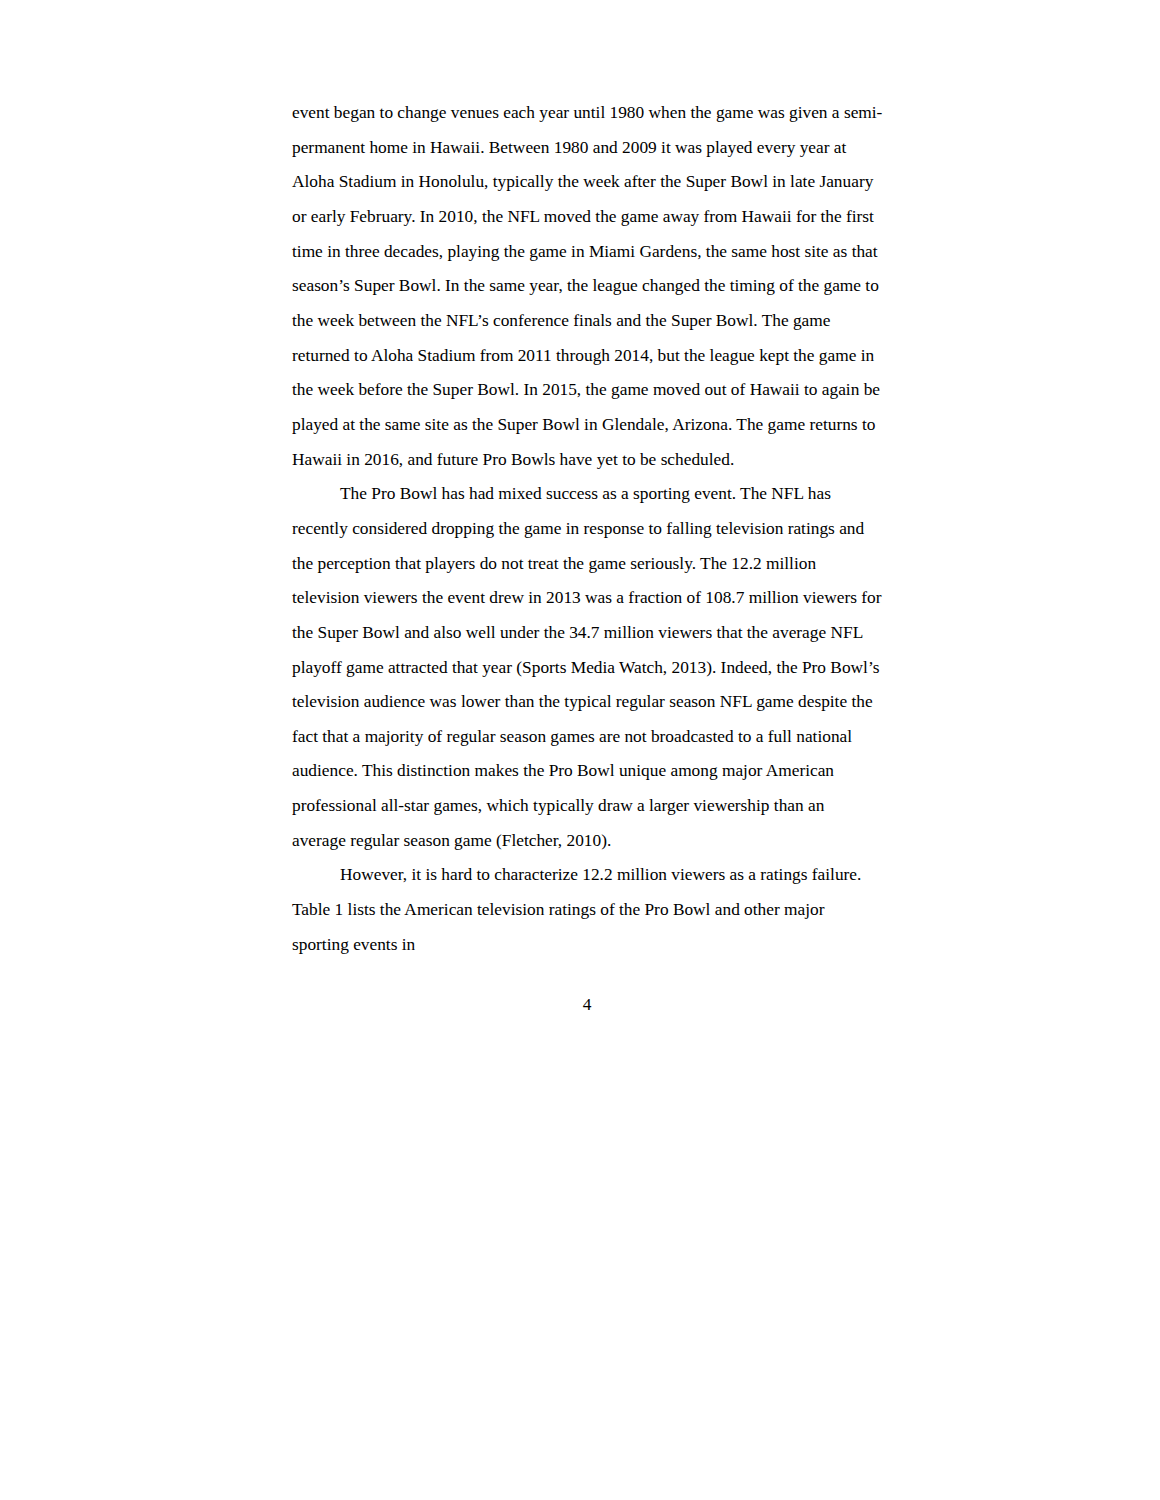event began to change venues each year until 1980 when the game was given a semi-permanent home in Hawaii. Between 1980 and 2009 it was played every year at Aloha Stadium in Honolulu, typically the week after the Super Bowl in late January or early February. In 2010, the NFL moved the game away from Hawaii for the first time in three decades, playing the game in Miami Gardens, the same host site as that season’s Super Bowl. In the same year, the league changed the timing of the game to the week between the NFL’s conference finals and the Super Bowl. The game returned to Aloha Stadium from 2011 through 2014, but the league kept the game in the week before the Super Bowl. In 2015, the game moved out of Hawaii to again be played at the same site as the Super Bowl in Glendale, Arizona. The game returns to Hawaii in 2016, and future Pro Bowls have yet to be scheduled.
The Pro Bowl has had mixed success as a sporting event. The NFL has recently considered dropping the game in response to falling television ratings and the perception that players do not treat the game seriously. The 12.2 million television viewers the event drew in 2013 was a fraction of 108.7 million viewers for the Super Bowl and also well under the 34.7 million viewers that the average NFL playoff game attracted that year (Sports Media Watch, 2013). Indeed, the Pro Bowl’s television audience was lower than the typical regular season NFL game despite the fact that a majority of regular season games are not broadcasted to a full national audience. This distinction makes the Pro Bowl unique among major American professional all-star games, which typically draw a larger viewership than an average regular season game (Fletcher, 2010).
However, it is hard to characterize 12.2 million viewers as a ratings failure. Table 1 lists the American television ratings of the Pro Bowl and other major sporting events in
4